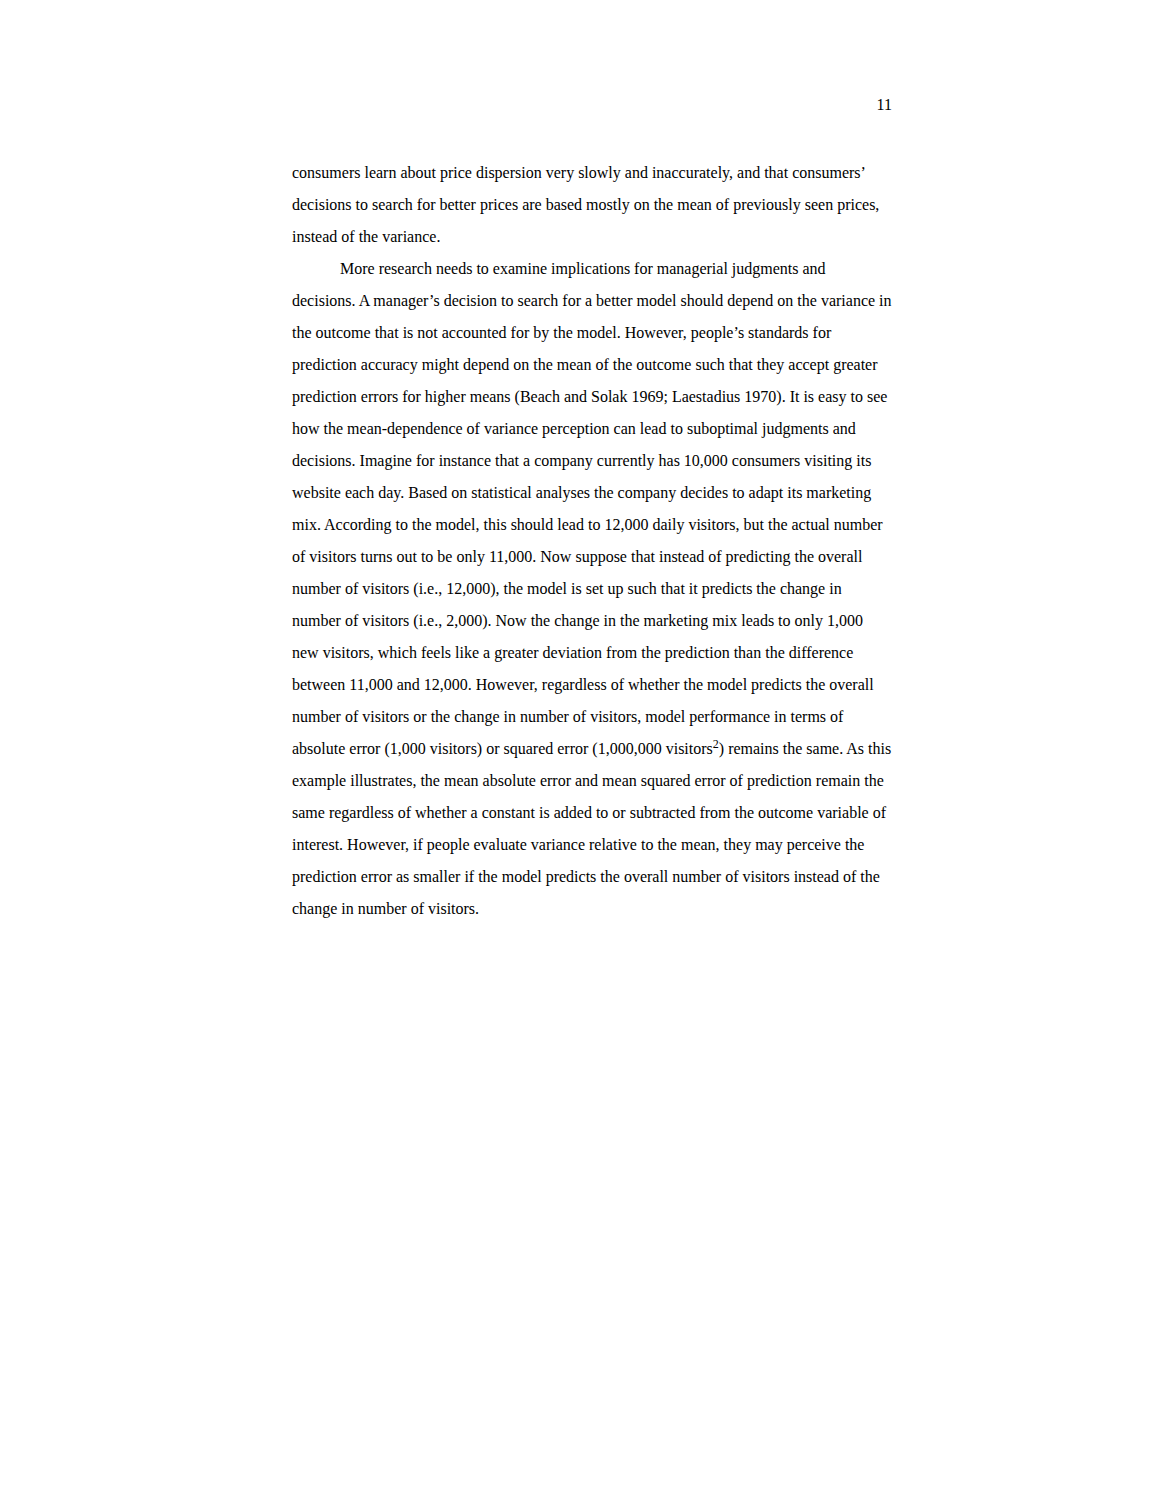11
consumers learn about price dispersion very slowly and inaccurately, and that consumers’ decisions to search for better prices are based mostly on the mean of previously seen prices, instead of the variance.
More research needs to examine implications for managerial judgments and decisions. A manager’s decision to search for a better model should depend on the variance in the outcome that is not accounted for by the model. However, people’s standards for prediction accuracy might depend on the mean of the outcome such that they accept greater prediction errors for higher means (Beach and Solak 1969; Laestadius 1970). It is easy to see how the mean-dependence of variance perception can lead to suboptimal judgments and decisions. Imagine for instance that a company currently has 10,000 consumers visiting its website each day. Based on statistical analyses the company decides to adapt its marketing mix. According to the model, this should lead to 12,000 daily visitors, but the actual number of visitors turns out to be only 11,000. Now suppose that instead of predicting the overall number of visitors (i.e., 12,000), the model is set up such that it predicts the change in number of visitors (i.e., 2,000). Now the change in the marketing mix leads to only 1,000 new visitors, which feels like a greater deviation from the prediction than the difference between 11,000 and 12,000. However, regardless of whether the model predicts the overall number of visitors or the change in number of visitors, model performance in terms of absolute error (1,000 visitors) or squared error (1,000,000 visitors2) remains the same. As this example illustrates, the mean absolute error and mean squared error of prediction remain the same regardless of whether a constant is added to or subtracted from the outcome variable of interest. However, if people evaluate variance relative to the mean, they may perceive the prediction error as smaller if the model predicts the overall number of visitors instead of the change in number of visitors.